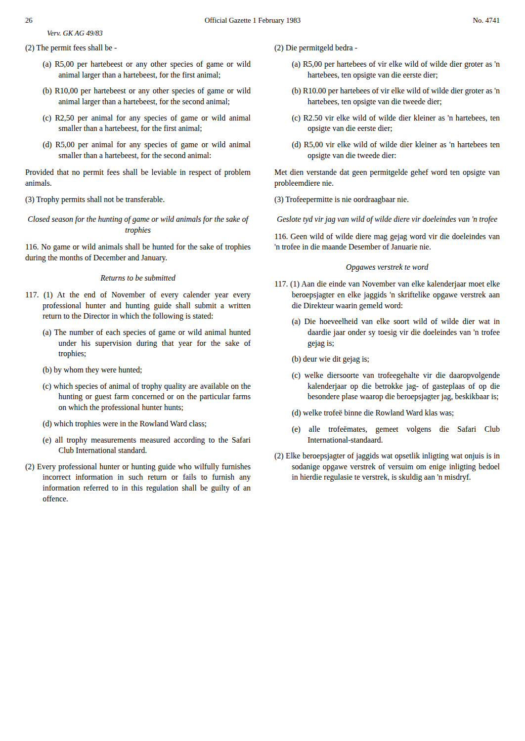26 Official Gazette 1 February 1983 No. 4741
Verv. GK AG 49/83
(2) The permit fees shall be -
(a) R5,00 per hartebeest or any other species of game or wild animal larger than a hartebeest, for the first animal;
(b) R10,00 per hartebeest or any other species of game or wild animal larger than a hartebeest, for the second animal;
(c) R2,50 per animal for any species of game or wild animal smaller than a hartebeest, for the first animal;
(d) R5,00 per animal for any species of game or wild animal smaller than a hartebeest, for the second animal:
Provided that no permit fees shall be leviable in respect of problem animals.
(3) Trophy permits shall not be transferable.
Closed season for the hunting of game or wild animals for the sake of trophies
116. No game or wild animals shall be hunted for the sake of trophies during the months of December and January.
Returns to be submitted
117. (1) At the end of November of every calender year every professional hunter and hunting guide shall submit a written return to the Director in which the following is stated:
(a) The number of each species of game or wild animal hunted under his supervision during that year for the sake of trophies;
(b) by whom they were hunted;
(c) which species of animal of trophy quality are available on the hunting or guest farm concerned or on the particular farms on which the professional hunter hunts;
(d) which trophies were in the Rowland Ward class;
(e) all trophy measurements measured according to the Safari Club International standard.
(2) Every professional hunter or hunting guide who wilfully furnishes incorrect information in such return or fails to furnish any information referred to in this regulation shall be guilty of an offence.
(2) Die permitgeld bedra -
(a) R5,00 per hartebees of vir elke wild of wilde dier groter as 'n hartebees, ten opsigte van die eerste dier;
(b) R10.00 per hartebees of vir elke wild of wilde dier groter as 'n hartebees, ten opsigte van die tweede dier;
(c) R2.50 vir elke wild of wilde dier kleiner as 'n hartebees, ten opsigte van die eerste dier;
(d) R5,00 vir elke wild of wilde dier kleiner as 'n hartebees ten opsigte van die tweede dier:
Met dien verstande dat geen permitgelde gehef word ten opsigte van probleemdiere nie.
(3) Trofeepermitte is nie oordraagbaar nie.
Geslote tyd vir jag van wild of wilde diere vir doeleindes van 'n trofee
116. Geen wild of wilde diere mag gejag word vir die doeleindes van 'n trofee in die maande Desember of Januarie nie.
Opgawes verstrek te word
117. (1) Aan die einde van November van elke kalenderjaar moet elke beroepsjagter en elke jaggids 'n skriftelike opgawe verstrek aan die Direkteur waarin gemeld word:
(a) Die hoeveelheid van elke soort wild of wilde dier wat in daardie jaar onder sy toesig vir die doeleindes van 'n trofee gejag is;
(b) deur wie dit gejag is;
(c) welke diersoorte van trofeegehalte vir die daaropvolgende kalenderjaar op die betrokke jag- of gasteplaas of op die besondere plase waarop die beroepsjagter jag, beskikbaar is;
(d) welke trofeë binne die Rowland Ward klas was;
(e) alle trofeëmates, gemeet volgens die Safari Club International-standaard.
(2) Elke beroepsjagter of jaggids wat opsetlik inligting wat onjuis is in sodanige opgawe verstrek of versuim om enige inligting bedoel in hierdie regulasie te verstrek, is skuldig aan 'n misdryf.